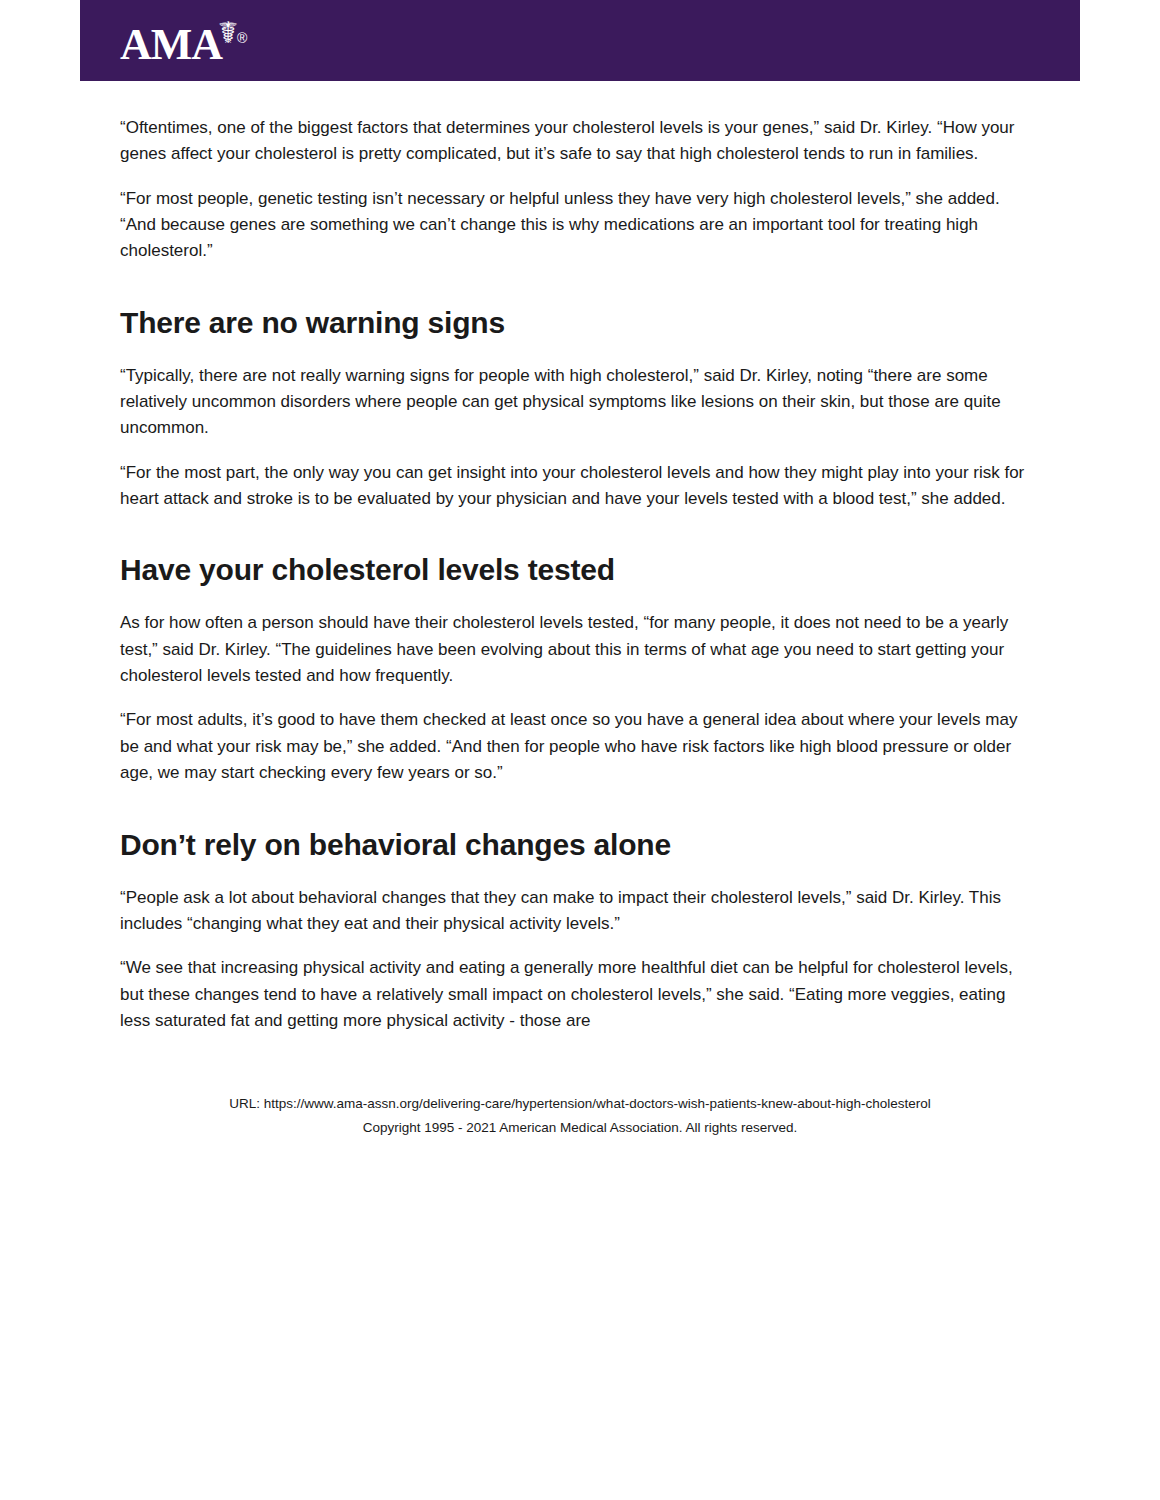AMA☤®
“Oftentimes, one of the biggest factors that determines your cholesterol levels is your genes,” said Dr. Kirley. “How your genes affect your cholesterol is pretty complicated, but it’s safe to say that high cholesterol tends to run in families.
“For most people, genetic testing isn’t necessary or helpful unless they have very high cholesterol levels,” she added. “And because genes are something we can’t change this is why medications are an important tool for treating high cholesterol.”
There are no warning signs
“Typically, there are not really warning signs for people with high cholesterol,” said Dr. Kirley, noting “there are some relatively uncommon disorders where people can get physical symptoms like lesions on their skin, but those are quite uncommon.
“For the most part, the only way you can get insight into your cholesterol levels and how they might play into your risk for heart attack and stroke is to be evaluated by your physician and have your levels tested with a blood test,” she added.
Have your cholesterol levels tested
As for how often a person should have their cholesterol levels tested, “for many people, it does not need to be a yearly test,” said Dr. Kirley. “The guidelines have been evolving about this in terms of what age you need to start getting your cholesterol levels tested and how frequently.
“For most adults, it’s good to have them checked at least once so you have a general idea about where your levels may be and what your risk may be,” she added. “And then for people who have risk factors like high blood pressure or older age, we may start checking every few years or so.”
Don’t rely on behavioral changes alone
“People ask a lot about behavioral changes that they can make to impact their cholesterol levels,” said Dr. Kirley. This includes “changing what they eat and their physical activity levels.”
“We see that increasing physical activity and eating a generally more healthful diet can be helpful for cholesterol levels, but these changes tend to have a relatively small impact on cholesterol levels,” she said. “Eating more veggies, eating less saturated fat and getting more physical activity - those are
URL: https://www.ama-assn.org/delivering-care/hypertension/what-doctors-wish-patients-knew-about-high-cholesterol
Copyright 1995 - 2021 American Medical Association. All rights reserved.